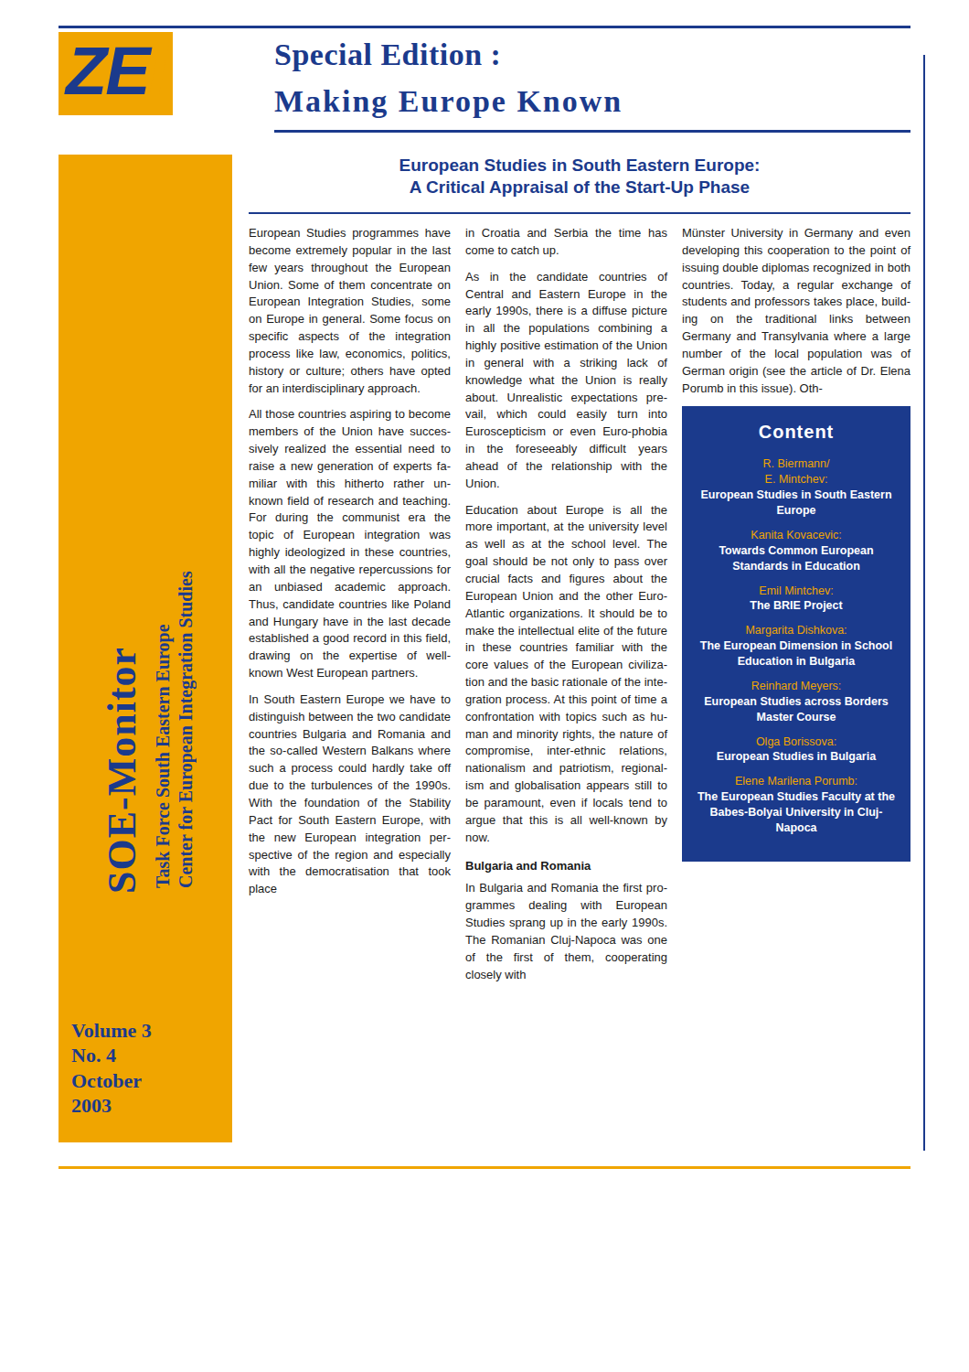ZEi
Special Edition : Making Europe Known
SOE-Monitor Task Force South Eastern Europe
Center for European Integration Studies
Volume 3
No. 4
October
2003
European Studies in South Eastern Europe: A Critical Appraisal of the Start-Up Phase
European Studies programmes have become extremely popular in the last few years throughout the European Union. Some of them concentrate on European Integration Studies, some on Europe in general. Some focus on specific aspects of the integration process like law, economics, politics, history or culture; others have opted for an interdisciplinary approach.
All those countries aspiring to become members of the Union have successively realized the essential need to raise a new generation of experts familiar with this hitherto rather unknown field of research and teaching. For during the communist era the topic of European integration was highly ideologized in these countries, with all the negative repercussions for an unbiased academic approach. Thus, candidate countries like Poland and Hungary have in the last decade established a good record in this field, drawing on the expertise of well-known West European partners.
In South Eastern Europe we have to distinguish between the two candidate countries Bulgaria and Romania and the so-called Western Balkans where such a process could hardly take off due to the turbulences of the 1990s. With the foundation of the Stability Pact for South Eastern Europe, with the new European integration perspective of the region and especially with the democratisation that took place
in Croatia and Serbia the time has come to catch up.
As in the candidate countries of Central and Eastern Europe in the early 1990s, there is a diffuse picture in all the populations combining a highly positive estimation of the Union in general with a striking lack of knowledge what the Union is really about. Unrealistic expectations prevail, which could easily turn into Euroscepticism or even Euro-phobia in the foreseeably difficult years ahead of the relationship with the Union.
Education about Europe is all the more important, at the university level as well as at the school level. The goal should be not only to pass over crucial facts and figures about the European Union and the other Euro-Atlantic organizations. It should be to make the intellectual elite of the future in these countries familiar with the core values of the European civilization and the basic rationale of the integration process. At this point of time a confrontation with topics such as human and minority rights, the nature of compromise, inter-ethnic relations, nationalism and patriotism, regionalism and globalisation appears still to be paramount, even if locals tend to argue that this is all well-known by now.
Bulgaria and Romania
In Bulgaria and Romania the first programmes dealing with European Studies sprang up in the early 1990s. The Romanian Cluj-Napoca was one of the first of them, cooperating closely with
Münster University in Germany and even developing this cooperation to the point of issuing double diplomas recognized in both countries. Today, a regular exchange of students and professors takes place, building on the traditional links between Germany and Transylvania where a large number of the local population was of German origin (see the article of Dr. Elena Porumb in this issue). Oth-
Content
R. Biermann/
E. Mintchev: European Studies in South Eastern Europe
Kanita Kovacevic: Towards Common European Standards in Education
Emil Mintchev: The BRIE Project
Margarita Dishkova: The European Dimension in School Education in Bulgaria
Reinhard Meyers: European Studies across Borders Master Course
Olga Borissova: European Studies in Bulgaria
Elene Marilena Porumb: The European Studies Faculty at the Babes-Bolyai University in Cluj-Napoca